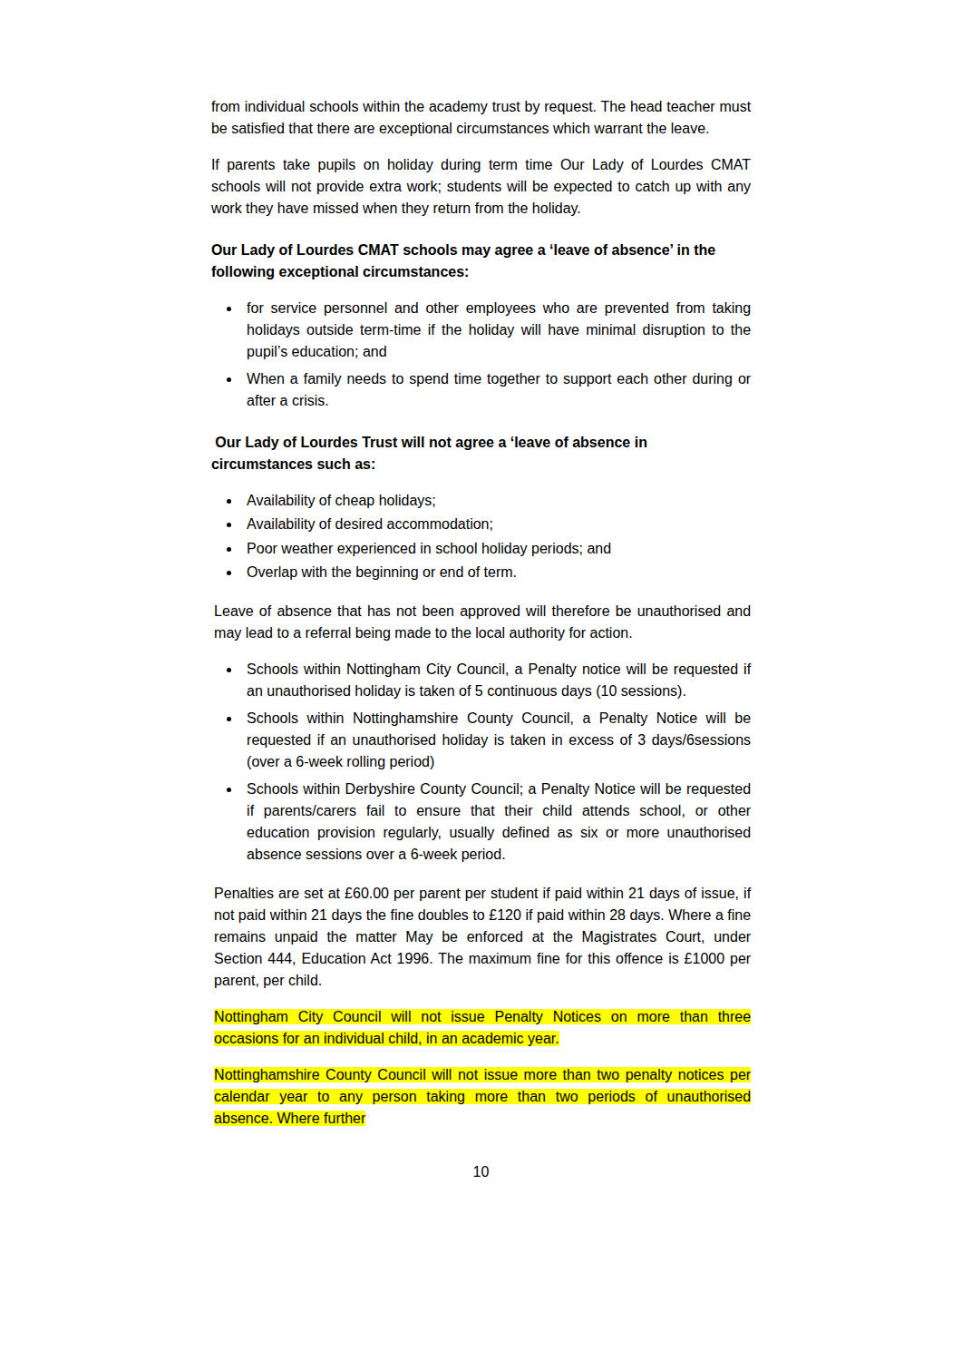from individual schools within the academy trust by request. The head teacher must be satisfied that there are exceptional circumstances which warrant the leave.
If parents take pupils on holiday during term time Our Lady of Lourdes CMAT schools will not provide extra work; students will be expected to catch up with any work they have missed when they return from the holiday.
Our Lady of Lourdes CMAT schools may agree a ‘leave of absence’ in the following exceptional circumstances:
for service personnel and other employees who are prevented from taking holidays outside term-time if the holiday will have minimal disruption to the pupil’s education; and
When a family needs to spend time together to support each other during or after a crisis.
Our Lady of Lourdes Trust will not agree a ‘leave of absence in circumstances such as:
Availability of cheap holidays;
Availability of desired accommodation;
Poor weather experienced in school holiday periods; and
Overlap with the beginning or end of term.
Leave of absence that has not been approved will therefore be unauthorised and may lead to a referral being made to the local authority for action.
Schools within Nottingham City Council, a Penalty notice will be requested if an unauthorised holiday is taken of 5 continuous days (10 sessions).
Schools within Nottinghamshire County Council, a Penalty Notice will be requested if an unauthorised holiday is taken in excess of 3 days/6sessions (over a 6-week rolling period)
Schools within Derbyshire County Council; a Penalty Notice will be requested if parents/carers fail to ensure that their child attends school, or other education provision regularly, usually defined as six or more unauthorised absence sessions over a 6-week period.
Penalties are set at £60.00 per parent per student if paid within 21 days of issue, if not paid within 21 days the fine doubles to £120 if paid within 28 days. Where a fine remains unpaid the matter May be enforced at the Magistrates Court, under Section 444, Education Act 1996. The maximum fine for this offence is £1000 per parent, per child.
Nottingham City Council will not issue Penalty Notices on more than three occasions for an individual child, in an academic year.
Nottinghamshire County Council will not issue more than two penalty notices per calendar year to any person taking more than two periods of unauthorised absence. Where further
10